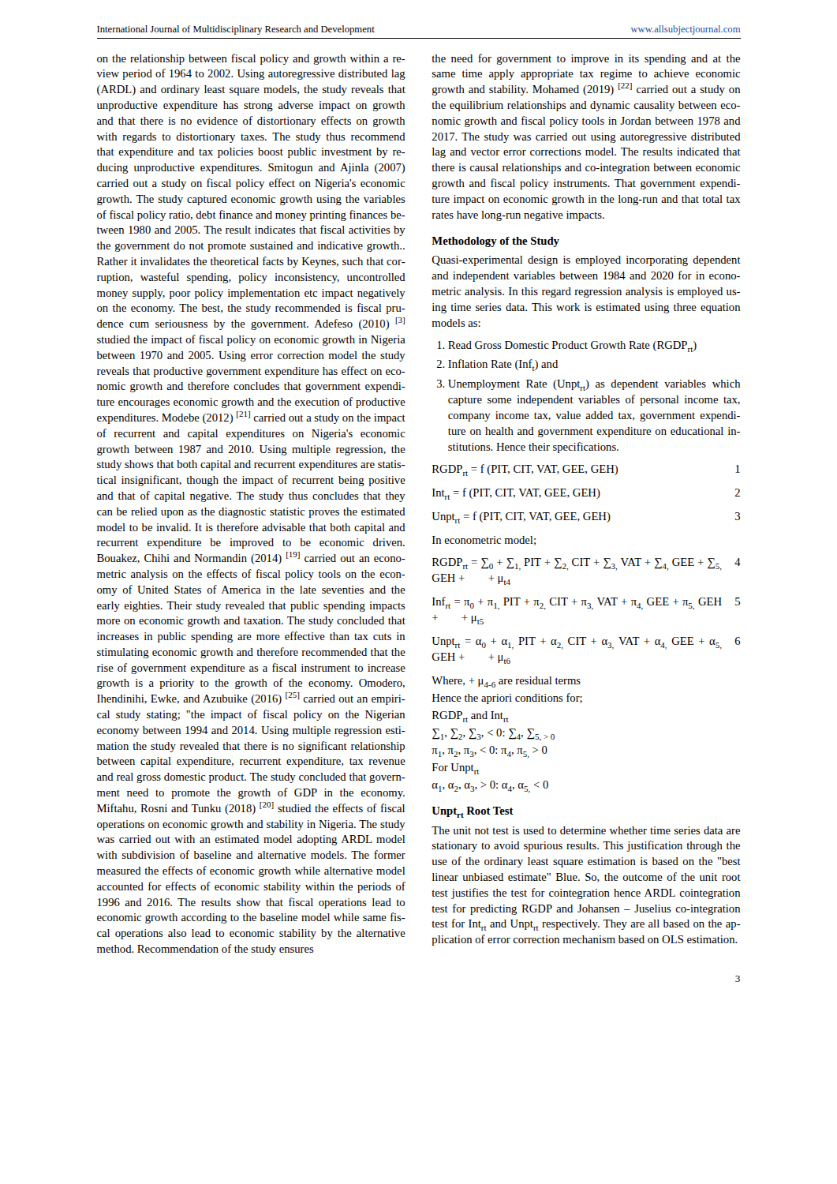International Journal of Multidisciplinary Research and Development www.allsubjectjournal.com
on the relationship between fiscal policy and growth within a review period of 1964 to 2002. Using autoregressive distributed lag (ARDL) and ordinary least square models, the study reveals that unproductive expenditure has strong adverse impact on growth and that there is no evidence of distortionary effects on growth with regards to distortionary taxes. The study thus recommend that expenditure and tax policies boost public investment by reducing unproductive expenditures. Smitogun and Ajinla (2007) carried out a study on fiscal policy effect on Nigeria's economic growth. The study captured economic growth using the variables of fiscal policy ratio, debt finance and money printing finances between 1980 and 2005. The result indicates that fiscal activities by the government do not promote sustained and indicative growth.. Rather it invalidates the theoretical facts by Keynes, such that corruption, wasteful spending, policy inconsistency, uncontrolled money supply, poor policy implementation etc impact negatively on the economy. The best, the study recommended is fiscal prudence cum seriousness by the government. Adefeso (2010) [3] studied the impact of fiscal policy on economic growth in Nigeria between 1970 and 2005. Using error correction model the study reveals that productive government expenditure has effect on economic growth and therefore concludes that government expenditure encourages economic growth and the execution of productive expenditures. Modebe (2012) [21] carried out a study on the impact of recurrent and capital expenditures on Nigeria's economic growth between 1987 and 2010. Using multiple regression, the study shows that both capital and recurrent expenditures are statistical insignificant, though the impact of recurrent being positive and that of capital negative. The study thus concludes that they can be relied upon as the diagnostic statistic proves the estimated model to be invalid. It is therefore advisable that both capital and recurrent expenditure be improved to be economic driven. Bouakez, Chihi and Normandin (2014) [19] carried out an econometric analysis on the effects of fiscal policy tools on the economy of United States of America in the late seventies and the early eighties. Their study revealed that public spending impacts more on economic growth and taxation. The study concluded that increases in public spending are more effective than tax cuts in stimulating economic growth and therefore recommended that the rise of government expenditure as a fiscal instrument to increase growth is a priority to the growth of the economy. Omodero, Ihendinihi, Ewke, and Azubuike (2016) [25] carried out an empirical study stating; "the impact of fiscal policy on the Nigerian economy between 1994 and 2014. Using multiple regression estimation the study revealed that there is no significant relationship between capital expenditure, recurrent expenditure, tax revenue and real gross domestic product. The study concluded that government need to promote the growth of GDP in the economy. Miftahu, Rosni and Tunku (2018) [20] studied the effects of fiscal operations on economic growth and stability in Nigeria. The study was carried out with an estimated model adopting ARDL model with subdivision of baseline and alternative models. The former measured the effects of economic growth while alternative model accounted for effects of economic stability within the periods of 1996 and 2016. The results show that fiscal operations lead to economic growth according to the baseline model while same fiscal operations also lead to economic stability by the alternative method. Recommendation of the study ensures
the need for government to improve in its spending and at the same time apply appropriate tax regime to achieve economic growth and stability. Mohamed (2019) [22] carried out a study on the equilibrium relationships and dynamic causality between economic growth and fiscal policy tools in Jordan between 1978 and 2017. The study was carried out using autoregressive distributed lag and vector error corrections model. The results indicated that there is causal relationships and co-integration between economic growth and fiscal policy instruments. That government expenditure impact on economic growth in the long-run and that total tax rates have long-run negative impacts.
Methodology of the Study
Quasi-experimental design is employed incorporating dependent and independent variables between 1984 and 2020 for in econometric analysis. In this regard regression analysis is employed using time series data. This work is estimated using three equation models as:
Read Gross Domestic Product Growth Rate (RGDPrt)
Inflation Rate (Inft) and
Unemployment Rate (Unptrt) as dependent variables which capture some independent variables of personal income tax, company income tax, value added tax, government expenditure on health and government expenditure on educational institutions. Hence their specifications.
RGDPrt = f (PIT, CIT, VAT, GEE, GEH) 1
Intrt = f (PIT, CIT, VAT, GEE, GEH) 2
Unptrt = f (PIT, CIT, VAT, GEE, GEH) 3
In econometric model;
RGDPrt = ∑0 + ∑1, PIT + ∑2, CIT + ∑3, VAT + ∑4, GEE + ∑5, GEH + + μt4 4
Infrt = π0 + π1, PIT + π2, CIT + π3, VAT + π4, GEE + π5, GEH + + μt5 5
Unptrt = α0 + α1, PIT + α2, CIT + α3, VAT + α4, GEE + α5, GEH + + μt6 6
Where, + μ4-6 are residual terms
Hence the apriori conditions for;
RGDPrt and Intrt
∑1, ∑2, ∑3, < 0: ∑4, ∑5, > 0
π1, π2, π3, < 0: π4, π5, > 0
For Unptrt
α1, α2, α3, > 0: α4, α5, < 0
Unptrt Root Test
The unit not test is used to determine whether time series data are stationary to avoid spurious results. This justification through the use of the ordinary least square estimation is based on the "best linear unbiased estimate" Blue. So, the outcome of the unit root test justifies the test for cointegration hence ARDL cointegration test for predicting RGDP and Johansen – Juselius co-integration test for Intrt and Unptrt respectively. They are all based on the application of error correction mechanism based on OLS estimation.
3